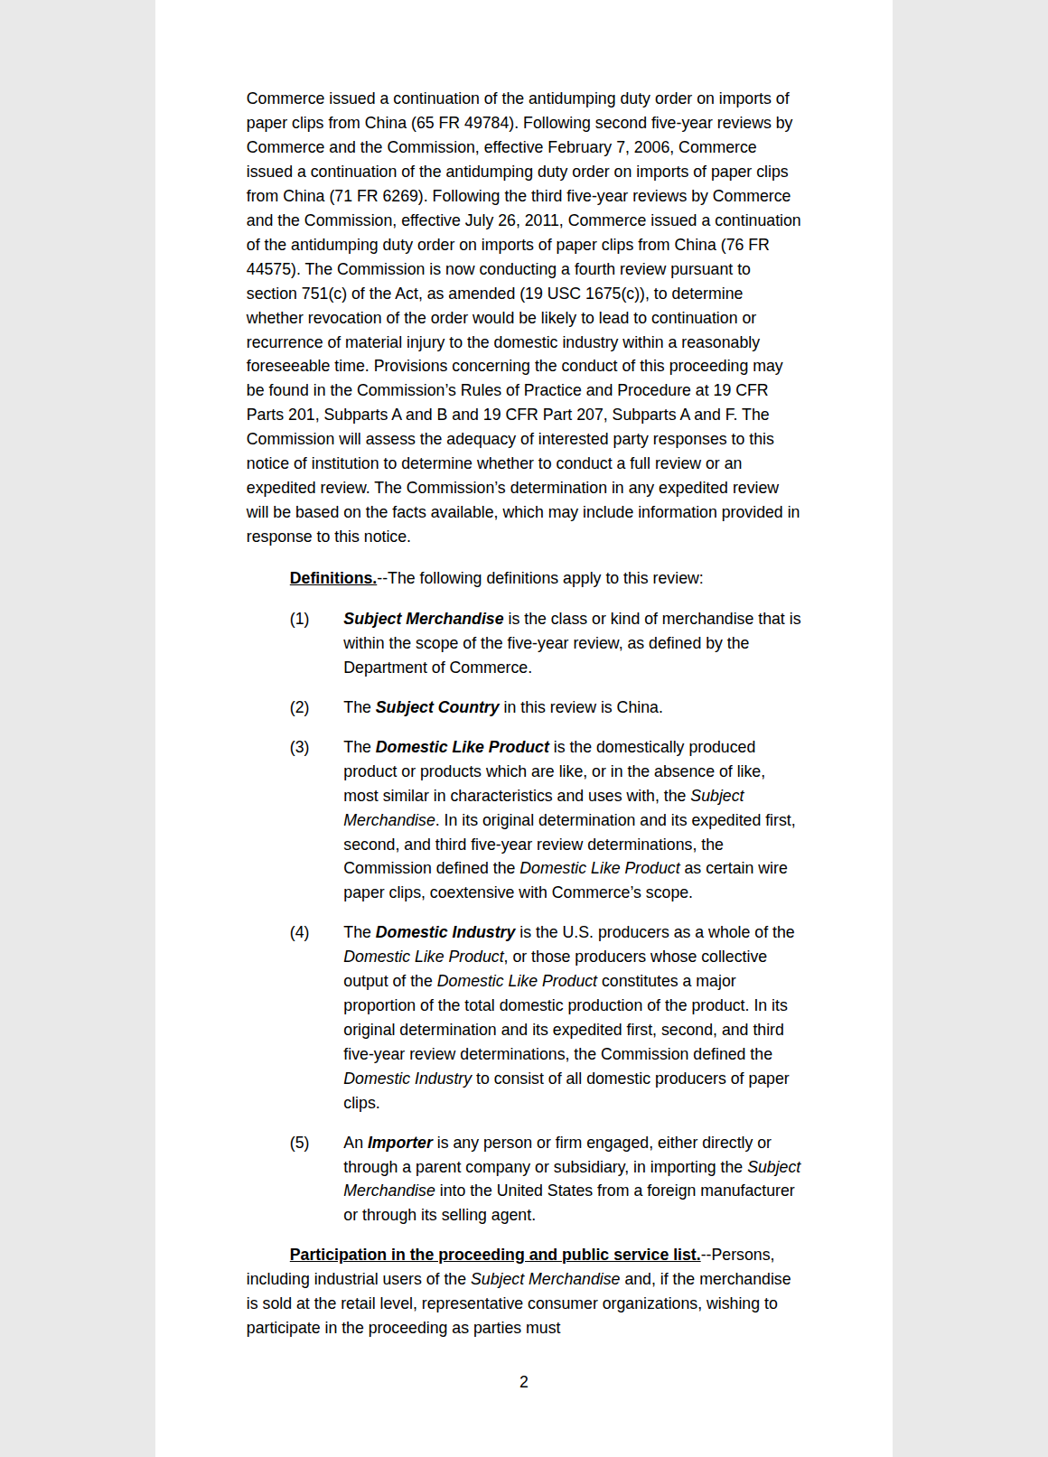Commerce issued a continuation of the antidumping duty order on imports of paper clips from China (65 FR 49784). Following second five-year reviews by Commerce and the Commission, effective February 7, 2006, Commerce issued a continuation of the antidumping duty order on imports of paper clips from China (71 FR 6269). Following the third five-year reviews by Commerce and the Commission, effective July 26, 2011, Commerce issued a continuation of the antidumping duty order on imports of paper clips from China (76 FR 44575). The Commission is now conducting a fourth review pursuant to section 751(c) of the Act, as amended (19 USC 1675(c)), to determine whether revocation of the order would be likely to lead to continuation or recurrence of material injury to the domestic industry within a reasonably foreseeable time. Provisions concerning the conduct of this proceeding may be found in the Commission’s Rules of Practice and Procedure at 19 CFR Parts 201, Subparts A and B and 19 CFR Part 207, Subparts A and F. The Commission will assess the adequacy of interested party responses to this notice of institution to determine whether to conduct a full review or an expedited review. The Commission’s determination in any expedited review will be based on the facts available, which may include information provided in response to this notice.
Definitions.--The following definitions apply to this review:
(1) Subject Merchandise is the class or kind of merchandise that is within the scope of the five-year review, as defined by the Department of Commerce.
(2) The Subject Country in this review is China.
(3) The Domestic Like Product is the domestically produced product or products which are like, or in the absence of like, most similar in characteristics and uses with, the Subject Merchandise. In its original determination and its expedited first, second, and third five-year review determinations, the Commission defined the Domestic Like Product as certain wire paper clips, coextensive with Commerce’s scope.
(4) The Domestic Industry is the U.S. producers as a whole of the Domestic Like Product, or those producers whose collective output of the Domestic Like Product constitutes a major proportion of the total domestic production of the product. In its original determination and its expedited first, second, and third five-year review determinations, the Commission defined the Domestic Industry to consist of all domestic producers of paper clips.
(5) An Importer is any person or firm engaged, either directly or through a parent company or subsidiary, in importing the Subject Merchandise into the United States from a foreign manufacturer or through its selling agent.
Participation in the proceeding and public service list.--Persons, including industrial users of the Subject Merchandise and, if the merchandise is sold at the retail level, representative consumer organizations, wishing to participate in the proceeding as parties must
2